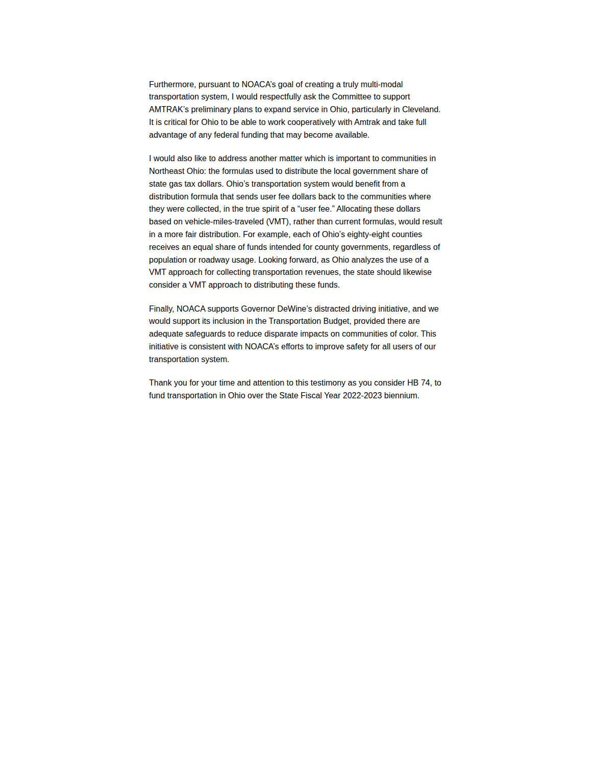Furthermore, pursuant to NOACA’s goal of creating a truly multi-modal transportation system, I would respectfully ask the Committee to support AMTRAK’s preliminary plans to expand service in Ohio, particularly in Cleveland. It is critical for Ohio to be able to work cooperatively with Amtrak and take full advantage of any federal funding that may become available.
I would also like to address another matter which is important to communities in Northeast Ohio: the formulas used to distribute the local government share of state gas tax dollars. Ohio’s transportation system would benefit from a distribution formula that sends user fee dollars back to the communities where they were collected, in the true spirit of a “user fee.” Allocating these dollars based on vehicle-miles-traveled (VMT), rather than current formulas, would result in a more fair distribution. For example, each of Ohio’s eighty-eight counties receives an equal share of funds intended for county governments, regardless of population or roadway usage. Looking forward, as Ohio analyzes the use of a VMT approach for collecting transportation revenues, the state should likewise consider a VMT approach to distributing these funds.
Finally, NOACA supports Governor DeWine’s distracted driving initiative, and we would support its inclusion in the Transportation Budget, provided there are adequate safeguards to reduce disparate impacts on communities of color. This initiative is consistent with NOACA’s efforts to improve safety for all users of our transportation system.
Thank you for your time and attention to this testimony as you consider HB 74, to fund transportation in Ohio over the State Fiscal Year 2022-2023 biennium.